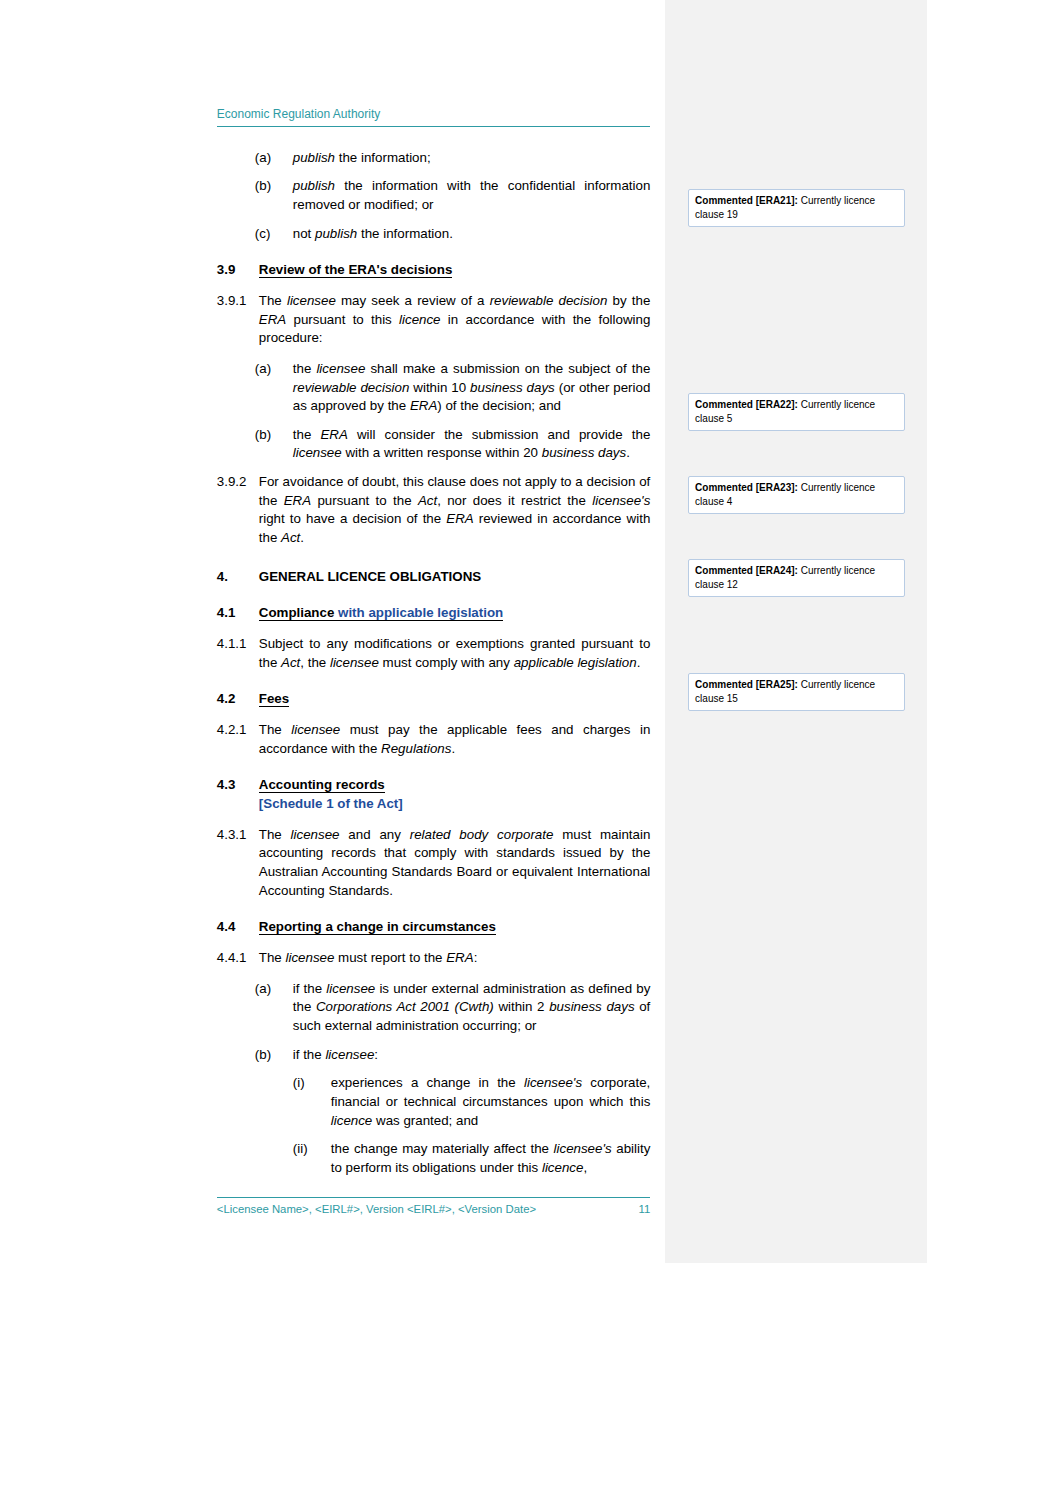Economic Regulation Authority
(a)
publish the information;
(b)
publish the information with the confidential information removed or modified; or
(c)
not publish the information.
3.9
Review of the ERA's decisions
3.9.1
The licensee may seek a review of a reviewable decision by the ERA pursuant to this licence in accordance with the following procedure:
(a)
the licensee shall make a submission on the subject of the reviewable decision within 10 business days (or other period as approved by the ERA) of the decision; and
(b)
the ERA will consider the submission and provide the licensee with a written response within 20 business days.
3.9.2
For avoidance of doubt, this clause does not apply to a decision of the ERA pursuant to the Act, nor does it restrict the licensee's right to have a decision of the ERA reviewed in accordance with the Act.
4.
GENERAL LICENCE OBLIGATIONS
4.1
Compliance with applicable legislation
4.1.1
Subject to any modifications or exemptions granted pursuant to the Act, the licensee must comply with any applicable legislation.
4.2
Fees
4.2.1
The licensee must pay the applicable fees and charges in accordance with the Regulations.
4.3
Accounting records
[Schedule 1 of the Act]
4.3.1
The licensee and any related body corporate must maintain accounting records that comply with standards issued by the Australian Accounting Standards Board or equivalent International Accounting Standards.
4.4
Reporting a change in circumstances
4.4.1
The licensee must report to the ERA:
(a)
if the licensee is under external administration as defined by the Corporations Act 2001 (Cwth) within 2 business days of such external administration occurring; or
(b)
if the licensee:
(i)
experiences a change in the licensee's corporate, financial or technical circumstances upon which this licence was granted; and
(ii)
the change may materially affect the licensee's ability to perform its obligations under this licence,
<Licensee Name>, <EIRL#>, Version <EIRL#>, <Version Date> 11
Commented [ERA21]: Currently licence clause 19
Commented [ERA22]: Currently licence clause 5
Commented [ERA23]: Currently licence clause 4
Commented [ERA24]: Currently licence clause 12
Commented [ERA25]: Currently licence clause 15